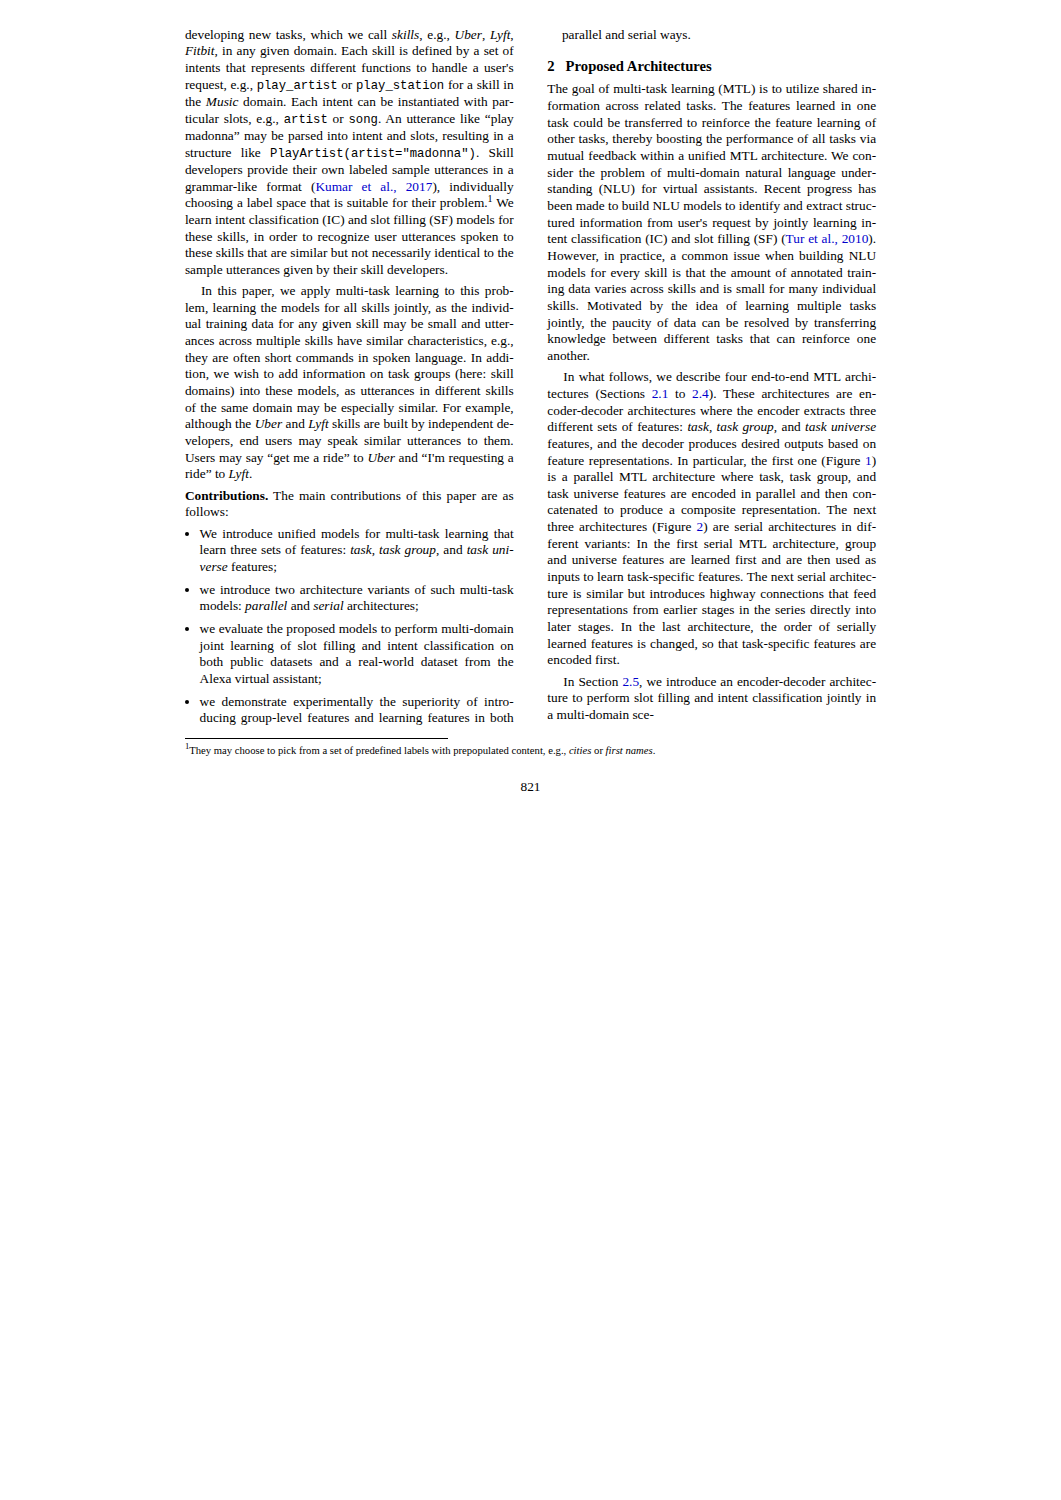developing new tasks, which we call skills, e.g., Uber, Lyft, Fitbit, in any given domain. Each skill is defined by a set of intents that represents different functions to handle a user's request, e.g., play_artist or play_station for a skill in the Music domain. Each intent can be instantiated with particular slots, e.g., artist or song. An utterance like “play madonna” may be parsed into intent and slots, resulting in a structure like PlayArtist(artist="madonna"). Skill developers provide their own labeled sample utterances in a grammar-like format (Kumar et al., 2017), individually choosing a label space that is suitable for their problem.1 We learn intent classification (IC) and slot filling (SF) models for these skills, in order to recognize user utterances spoken to these skills that are similar but not necessarily identical to the sample utterances given by their skill developers.
In this paper, we apply multi-task learning to this problem, learning the models for all skills jointly, as the individual training data for any given skill may be small and utterances across multiple skills have similar characteristics, e.g., they are often short commands in spoken language. In addition, we wish to add information on task groups (here: skill domains) into these models, as utterances in different skills of the same domain may be especially similar. For example, although the Uber and Lyft skills are built by independent developers, end users may speak similar utterances to them. Users may say “get me a ride” to Uber and “I'm requesting a ride” to Lyft.
Contributions. The main contributions of this paper are as follows:
We introduce unified models for multi-task learning that learn three sets of features: task, task group, and task universe features;
we introduce two architecture variants of such multi-task models: parallel and serial architectures;
we evaluate the proposed models to perform multi-domain joint learning of slot filling and intent classification on both public datasets and a real-world dataset from the Alexa virtual assistant;
we demonstrate experimentally the superiority of introducing group-level features and learning features in both parallel and serial ways.
2 Proposed Architectures
The goal of multi-task learning (MTL) is to utilize shared information across related tasks. The features learned in one task could be transferred to reinforce the feature learning of other tasks, thereby boosting the performance of all tasks via mutual feedback within a unified MTL architecture. We consider the problem of multi-domain natural language understanding (NLU) for virtual assistants. Recent progress has been made to build NLU models to identify and extract structured information from user's request by jointly learning intent classification (IC) and slot filling (SF) (Tur et al., 2010). However, in practice, a common issue when building NLU models for every skill is that the amount of annotated training data varies across skills and is small for many individual skills. Motivated by the idea of learning multiple tasks jointly, the paucity of data can be resolved by transferring knowledge between different tasks that can reinforce one another.
In what follows, we describe four end-to-end MTL architectures (Sections 2.1 to 2.4). These architectures are encoder-decoder architectures where the encoder extracts three different sets of features: task, task group, and task universe features, and the decoder produces desired outputs based on feature representations. In particular, the first one (Figure 1) is a parallel MTL architecture where task, task group, and task universe features are encoded in parallel and then concatenated to produce a composite representation. The next three architectures (Figure 2) are serial architectures in different variants: In the first serial MTL architecture, group and universe features are learned first and are then used as inputs to learn task-specific features. The next serial architecture is similar but introduces highway connections that feed representations from earlier stages in the series directly into later stages. In the last architecture, the order of serially learned features is changed, so that task-specific features are encoded first.
In Section 2.5, we introduce an encoder-decoder architecture to perform slot filling and intent classification jointly in a multi-domain sce-
1They may choose to pick from a set of predefined labels with prepopulated content, e.g., cities or first names.
821